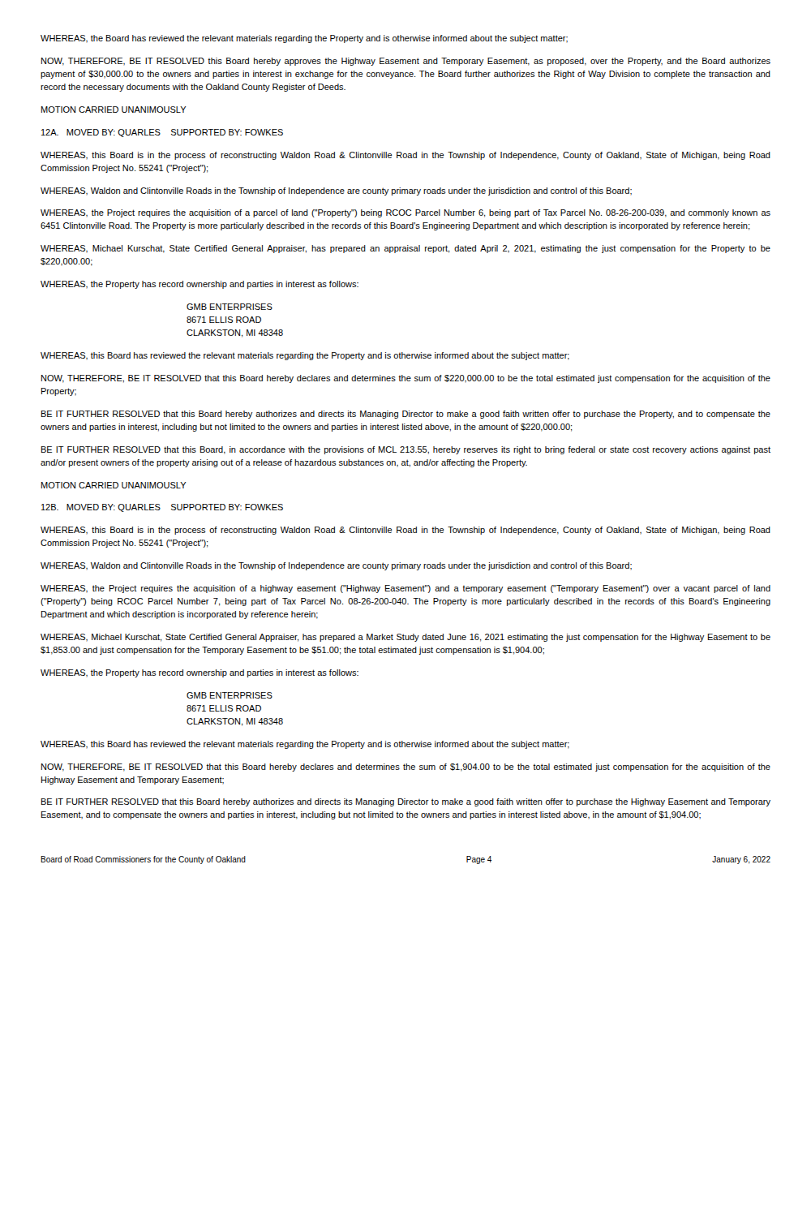WHEREAS, the Board has reviewed the relevant materials regarding the Property and is otherwise informed about the subject matter;
NOW, THEREFORE, BE IT RESOLVED this Board hereby approves the Highway Easement and Temporary Easement, as proposed, over the Property, and the Board authorizes payment of $30,000.00 to the owners and parties in interest in exchange for the conveyance. The Board further authorizes the Right of Way Division to complete the transaction and record the necessary documents with the Oakland County Register of Deeds.
MOTION CARRIED UNANIMOUSLY
12A. MOVED BY: QUARLES SUPPORTED BY: FOWKES
WHEREAS, this Board is in the process of reconstructing Waldon Road & Clintonville Road in the Township of Independence, County of Oakland, State of Michigan, being Road Commission Project No. 55241 ("Project");
WHEREAS, Waldon and Clintonville Roads in the Township of Independence are county primary roads under the jurisdiction and control of this Board;
WHEREAS, the Project requires the acquisition of a parcel of land ("Property") being RCOC Parcel Number 6, being part of Tax Parcel No. 08-26-200-039, and commonly known as 6451 Clintonville Road. The Property is more particularly described in the records of this Board's Engineering Department and which description is incorporated by reference herein;
WHEREAS, Michael Kurschat, State Certified General Appraiser, has prepared an appraisal report, dated April 2, 2021, estimating the just compensation for the Property to be $220,000.00;
WHEREAS, the Property has record ownership and parties in interest as follows:
GMB ENTERPRISES 8671 ELLIS ROAD CLARKSTON, MI 48348
WHEREAS, this Board has reviewed the relevant materials regarding the Property and is otherwise informed about the subject matter;
NOW, THEREFORE, BE IT RESOLVED that this Board hereby declares and determines the sum of $220,000.00 to be the total estimated just compensation for the acquisition of the Property;
BE IT FURTHER RESOLVED that this Board hereby authorizes and directs its Managing Director to make a good faith written offer to purchase the Property, and to compensate the owners and parties in interest, including but not limited to the owners and parties in interest listed above, in the amount of $220,000.00;
BE IT FURTHER RESOLVED that this Board, in accordance with the provisions of MCL 213.55, hereby reserves its right to bring federal or state cost recovery actions against past and/or present owners of the property arising out of a release of hazardous substances on, at, and/or affecting the Property.
MOTION CARRIED UNANIMOUSLY
12B. MOVED BY: QUARLES SUPPORTED BY: FOWKES
WHEREAS, this Board is in the process of reconstructing Waldon Road & Clintonville Road in the Township of Independence, County of Oakland, State of Michigan, being Road Commission Project No. 55241 ("Project");
WHEREAS, Waldon and Clintonville Roads in the Township of Independence are county primary roads under the jurisdiction and control of this Board;
WHEREAS, the Project requires the acquisition of a highway easement ("Highway Easement") and a temporary easement ("Temporary Easement") over a vacant parcel of land ("Property") being RCOC Parcel Number 7, being part of Tax Parcel No. 08-26-200-040. The Property is more particularly described in the records of this Board's Engineering Department and which description is incorporated by reference herein;
WHEREAS, Michael Kurschat, State Certified General Appraiser, has prepared a Market Study dated June 16, 2021 estimating the just compensation for the Highway Easement to be $1,853.00 and just compensation for the Temporary Easement to be $51.00; the total estimated just compensation is $1,904.00;
WHEREAS, the Property has record ownership and parties in interest as follows:
GMB ENTERPRISES 8671 ELLIS ROAD CLARKSTON, MI 48348
WHEREAS, this Board has reviewed the relevant materials regarding the Property and is otherwise informed about the subject matter;
NOW, THEREFORE, BE IT RESOLVED that this Board hereby declares and determines the sum of $1,904.00 to be the total estimated just compensation for the acquisition of the Highway Easement and Temporary Easement;
BE IT FURTHER RESOLVED that this Board hereby authorizes and directs its Managing Director to make a good faith written offer to purchase the Highway Easement and Temporary Easement, and to compensate the owners and parties in interest, including but not limited to the owners and parties in interest listed above, in the amount of $1,904.00;
Board of Road Commissioners for the County of Oakland Page 4 January 6, 2022